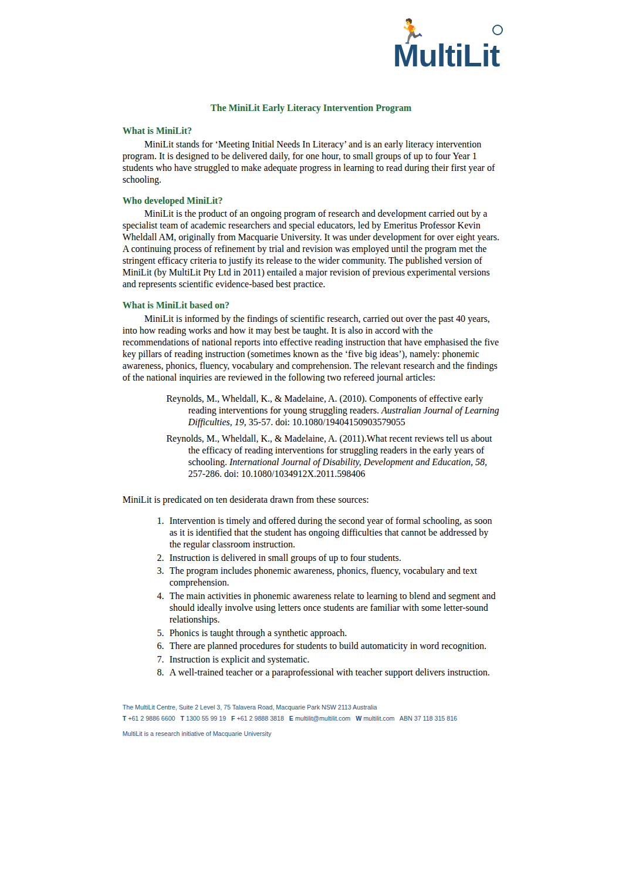🏃 MultiLit
The MiniLit Early Literacy Intervention Program
What is MiniLit?
MiniLit stands for ‘Meeting Initial Needs In Literacy’ and is an early literacy intervention program. It is designed to be delivered daily, for one hour, to small groups of up to four Year 1 students who have struggled to make adequate progress in learning to read during their first year of schooling.
Who developed MiniLit?
MiniLit is the product of an ongoing program of research and development carried out by a specialist team of academic researchers and special educators, led by Emeritus Professor Kevin Wheldall AM, originally from Macquarie University. It was under development for over eight years. A continuing process of refinement by trial and revision was employed until the program met the stringent efficacy criteria to justify its release to the wider community. The published version of MiniLit (by MultiLit Pty Ltd in 2011) entailed a major revision of previous experimental versions and represents scientific evidence-based best practice.
What is MiniLit based on?
MiniLit is informed by the findings of scientific research, carried out over the past 40 years, into how reading works and how it may best be taught. It is also in accord with the recommendations of national reports into effective reading instruction that have emphasised the five key pillars of reading instruction (sometimes known as the ‘five big ideas’), namely: phonemic awareness, phonics, fluency, vocabulary and comprehension. The relevant research and the findings of the national inquiries are reviewed in the following two refereed journal articles:
Reynolds, M., Wheldall, K., & Madelaine, A. (2010). Components of effective early reading interventions for young struggling readers. Australian Journal of Learning Difficulties, 19, 35-57. doi: 10.1080/19404150903579055
Reynolds, M., Wheldall, K., & Madelaine, A. (2011).What recent reviews tell us about the efficacy of reading interventions for struggling readers in the early years of schooling. International Journal of Disability, Development and Education, 58, 257-286. doi: 10.1080/1034912X.2011.598406
MiniLit is predicated on ten desiderata drawn from these sources:
Intervention is timely and offered during the second year of formal schooling, as soon as it is identified that the student has ongoing difficulties that cannot be addressed by the regular classroom instruction.
Instruction is delivered in small groups of up to four students.
The program includes phonemic awareness, phonics, fluency, vocabulary and text comprehension.
The main activities in phonemic awareness relate to learning to blend and segment and should ideally involve using letters once students are familiar with some letter-sound relationships.
Phonics is taught through a synthetic approach.
There are planned procedures for students to build automaticity in word recognition.
Instruction is explicit and systematic.
A well-trained teacher or a paraprofessional with teacher support delivers instruction.
The MultiLit Centre, Suite 2 Level 3, 75 Talavera Road, Macquarie Park NSW 2113 Australia
T +61 2 9886 6600 T 1300 55 99 19 F +61 2 9888 3818 E multilit@multilit.com W multilit.com ABN 37 118 315 816
MultiLit is a research initiative of Macquarie University